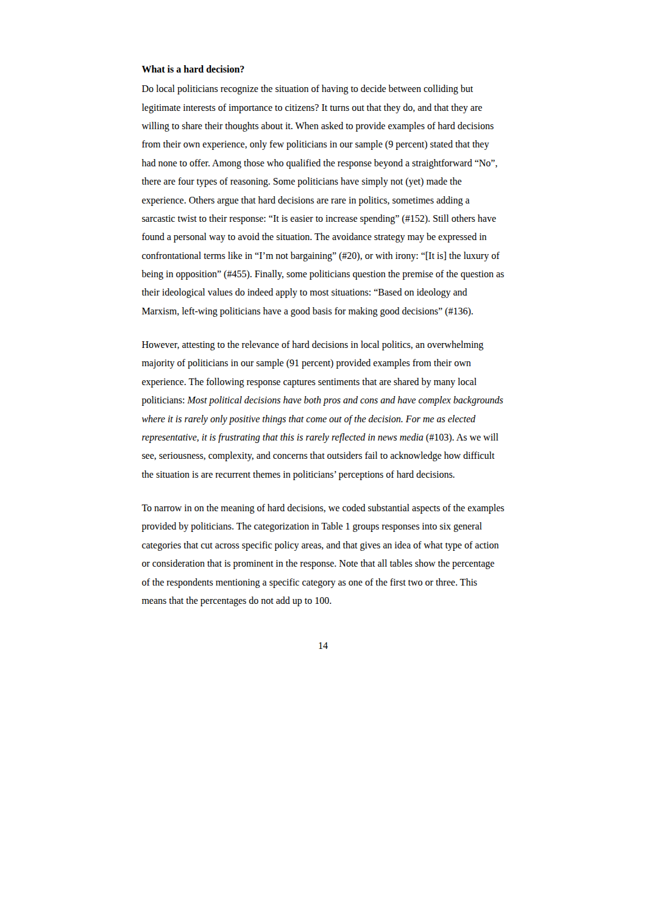What is a hard decision?
Do local politicians recognize the situation of having to decide between colliding but legitimate interests of importance to citizens? It turns out that they do, and that they are willing to share their thoughts about it. When asked to provide examples of hard decisions from their own experience, only few politicians in our sample (9 percent) stated that they had none to offer. Among those who qualified the response beyond a straightforward “No”, there are four types of reasoning. Some politicians have simply not (yet) made the experience. Others argue that hard decisions are rare in politics, sometimes adding a sarcastic twist to their response: “It is easier to increase spending” (#152). Still others have found a personal way to avoid the situation. The avoidance strategy may be expressed in confrontational terms like in “I’m not bargaining” (#20), or with irony: “[It is] the luxury of being in opposition” (#455). Finally, some politicians question the premise of the question as their ideological values do indeed apply to most situations: “Based on ideology and Marxism, left-wing politicians have a good basis for making good decisions” (#136).
However, attesting to the relevance of hard decisions in local politics, an overwhelming majority of politicians in our sample (91 percent) provided examples from their own experience. The following response captures sentiments that are shared by many local politicians: Most political decisions have both pros and cons and have complex backgrounds where it is rarely only positive things that come out of the decision. For me as elected representative, it is frustrating that this is rarely reflected in news media (#103). As we will see, seriousness, complexity, and concerns that outsiders fail to acknowledge how difficult the situation is are recurrent themes in politicians’ perceptions of hard decisions.
To narrow in on the meaning of hard decisions, we coded substantial aspects of the examples provided by politicians. The categorization in Table 1 groups responses into six general categories that cut across specific policy areas, and that gives an idea of what type of action or consideration that is prominent in the response. Note that all tables show the percentage of the respondents mentioning a specific category as one of the first two or three. This means that the percentages do not add up to 100.
14